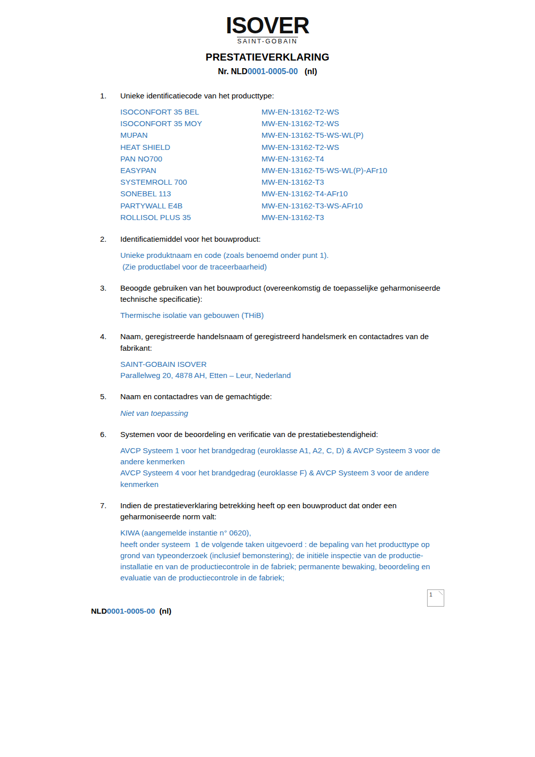ISOVER
SAINT-GOBAIN
PRESTATIEVERKLARING
Nr. NLD0001-0005-00 (nl)
Unieke identificatiecode van het producttype:
| ISOCONFORT 35 BEL | MW-EN-13162-T2-WS |
| ISOCONFORT 35 MOY | MW-EN-13162-T2-WS |
| MUPAN | MW-EN-13162-T5-WS-WL(P) |
| HEAT SHIELD | MW-EN-13162-T2-WS |
| PAN NO700 | MW-EN-13162-T4 |
| EASYPAN | MW-EN-13162-T5-WS-WL(P)-AFr10 |
| SYSTEMROLL 700 | MW-EN-13162-T3 |
| SONEBEL 113 | MW-EN-13162-T4-AFr10 |
| PARTYWALL E4B | MW-EN-13162-T3-WS-AFr10 |
| ROLLISOL PLUS 35 | MW-EN-13162-T3 |
Identificatiemiddel voor het bouwproduct:
Unieke produktnaam en code (zoals benoemd onder punt 1).
(Zie productlabel voor de traceerbaarheid)
Beoogde gebruiken van het bouwproduct (overeenkomstig de toepasselijke geharmoniseerde technische specificatie):
Thermische isolatie van gebouwen (THiB)
Naam, geregistreerde handelsnaam of geregistreerd handelsmerk en contactadres van de fabrikant:
SAINT-GOBAIN ISOVER
Parallelweg 20, 4878 AH, Etten – Leur, Nederland
Naam en contactadres van de gemachtigde:
Niet van toepassing
Systemen voor de beoordeling en verificatie van de prestatiebestendigheid:
AVCP Systeem 1 voor het brandgedrag (euroklasse A1, A2, C, D) & AVCP Systeem 3 voor de andere kenmerken
AVCP Systeem 4 voor het brandgedrag (euroklasse F) & AVCP Systeem 3 voor de andere kenmerken
Indien de prestatieverklaring betrekking heeft op een bouwproduct dat onder een geharmoniseerde norm valt:
KIWA (aangemelde instantie n° 0620),
heeft onder systeem 1 de volgende taken uitgevoerd : de bepaling van het producttype op grond van typeonderzoek (inclusief bemonstering); de initiële inspectie van de productie-installatie en van de productiecontrole in de fabriek; permanente bewaking, beoordeling en evaluatie van de productiecontrole in de fabriek;
NLD0001-0005-00 (nl)
1